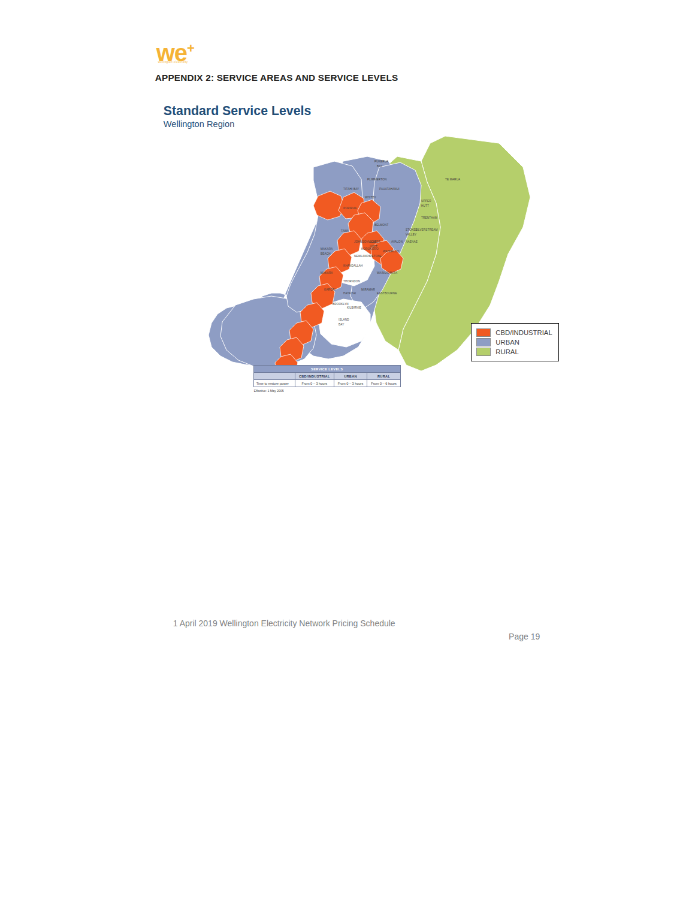we+
wellington electricity
APPENDIX 2: SERVICE AREAS AND SERVICE LEVELS
Standard Service Levels
Wellington Region
PUKERUA BAY PLIMMERTON TITAHI BAY PAUATAHANUI WHITBY PORIRUA TAWA BELMONT STOKES VALLEY AVALON NAENAE LOWER HUTT JOHNSONVILLE KOROKORO WATERLOO PETONE NEWLANDS MAKARA BEACH KHANDALLAH MAKARA WAINUIOMATA THORNDON KARORI HATAITAI MIRAMAR EASTBOURNE BROOKLYN KILBIRNIE ISLAND BAY TE MARUA UPPER HUTT TRENTHAM SILVERSTREAM
CBD/INDUSTRIAL
URBAN
RURAL
| SERVICE LEVELS |
| --- |
| | CBD/INDUSTRIAL | URBAN | RURAL |
| Time to restore power | From 0 – 3 hours | From 0 – 3 hours | From 0 – 6 hours |
Effective: 1 May 2005
1 April 2019 Wellington Electricity Network Pricing Schedule
Page 19